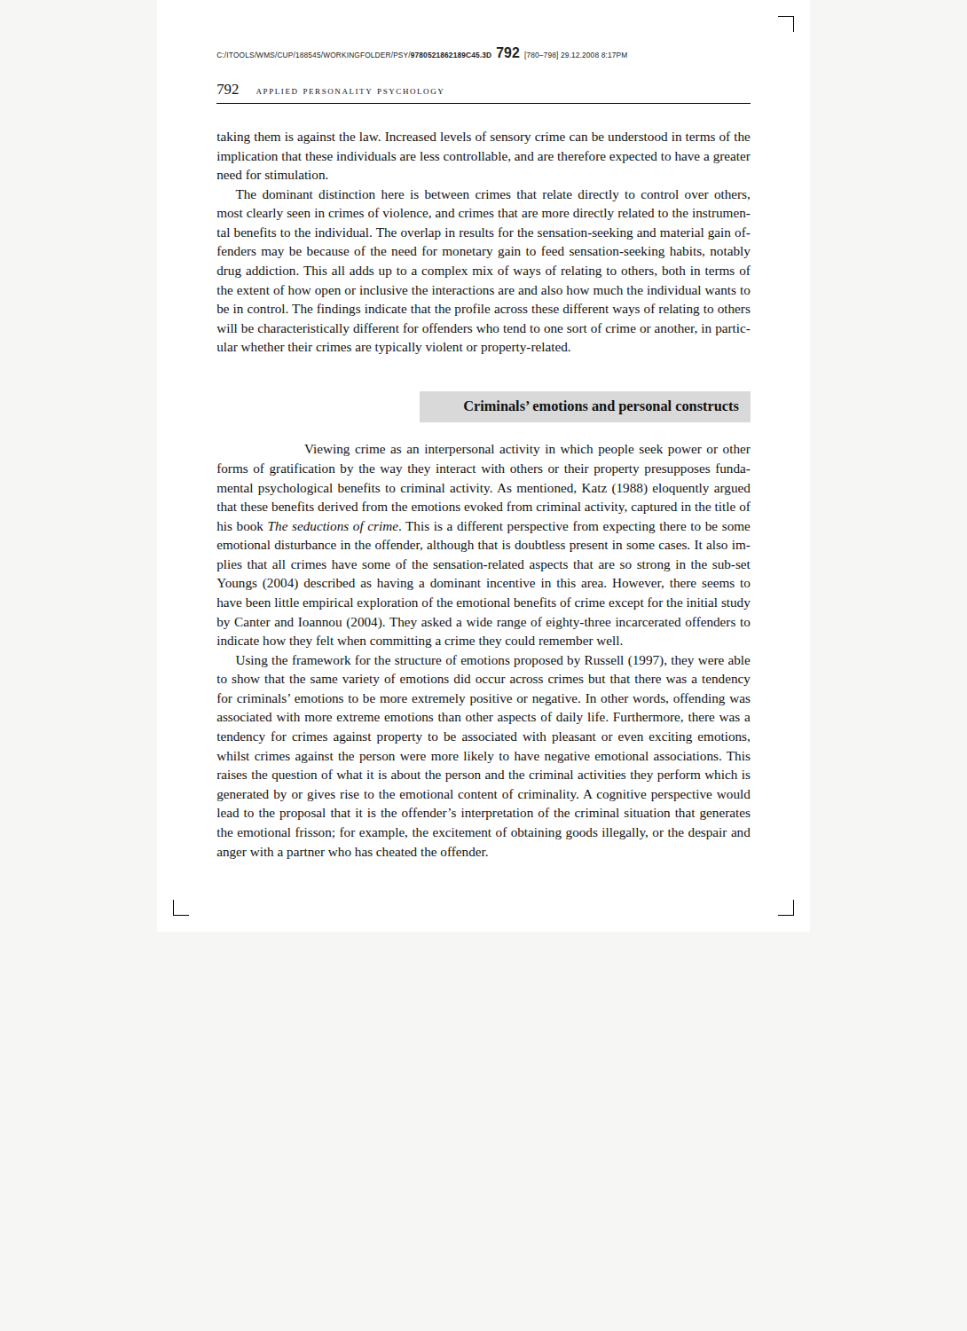C:/ITOOLS/WMS/CUP/188545/WORKINGFOLDER/PSY/9780521862189C45.3D 792 [780–798] 29.12.2008 8:17PM
792 applied personality psychology
taking them is against the law. Increased levels of sensory crime can be understood in terms of the implication that these individuals are less controllable, and are therefore expected to have a greater need for stimulation.
The dominant distinction here is between crimes that relate directly to control over others, most clearly seen in crimes of violence, and crimes that are more directly related to the instrumental benefits to the individual. The overlap in results for the sensation-seeking and material gain offenders may be because of the need for monetary gain to feed sensation-seeking habits, notably drug addiction. This all adds up to a complex mix of ways of relating to others, both in terms of the extent of how open or inclusive the interactions are and also how much the individual wants to be in control. The findings indicate that the profile across these different ways of relating to others will be characteristically different for offenders who tend to one sort of crime or another, in particular whether their crimes are typically violent or property-related.
Criminals’ emotions and personal constructs
Viewing crime as an interpersonal activity in which people seek power or other forms of gratification by the way they interact with others or their property presupposes fundamental psychological benefits to criminal activity. As mentioned, Katz (1988) eloquently argued that these benefits derived from the emotions evoked from criminal activity, captured in the title of his book The seductions of crime. This is a different perspective from expecting there to be some emotional disturbance in the offender, although that is doubtless present in some cases. It also implies that all crimes have some of the sensation-related aspects that are so strong in the sub-set Youngs (2004) described as having a dominant incentive in this area. However, there seems to have been little empirical exploration of the emotional benefits of crime except for the initial study by Canter and Ioannou (2004). They asked a wide range of eighty-three incarcerated offenders to indicate how they felt when committing a crime they could remember well.
Using the framework for the structure of emotions proposed by Russell (1997), they were able to show that the same variety of emotions did occur across crimes but that there was a tendency for criminals’ emotions to be more extremely positive or negative. In other words, offending was associated with more extreme emotions than other aspects of daily life. Furthermore, there was a tendency for crimes against property to be associated with pleasant or even exciting emotions, whilst crimes against the person were more likely to have negative emotional associations. This raises the question of what it is about the person and the criminal activities they perform which is generated by or gives rise to the emotional content of criminality. A cognitive perspective would lead to the proposal that it is the offender’s interpretation of the criminal situation that generates the emotional frisson; for example, the excitement of obtaining goods illegally, or the despair and anger with a partner who has cheated the offender.